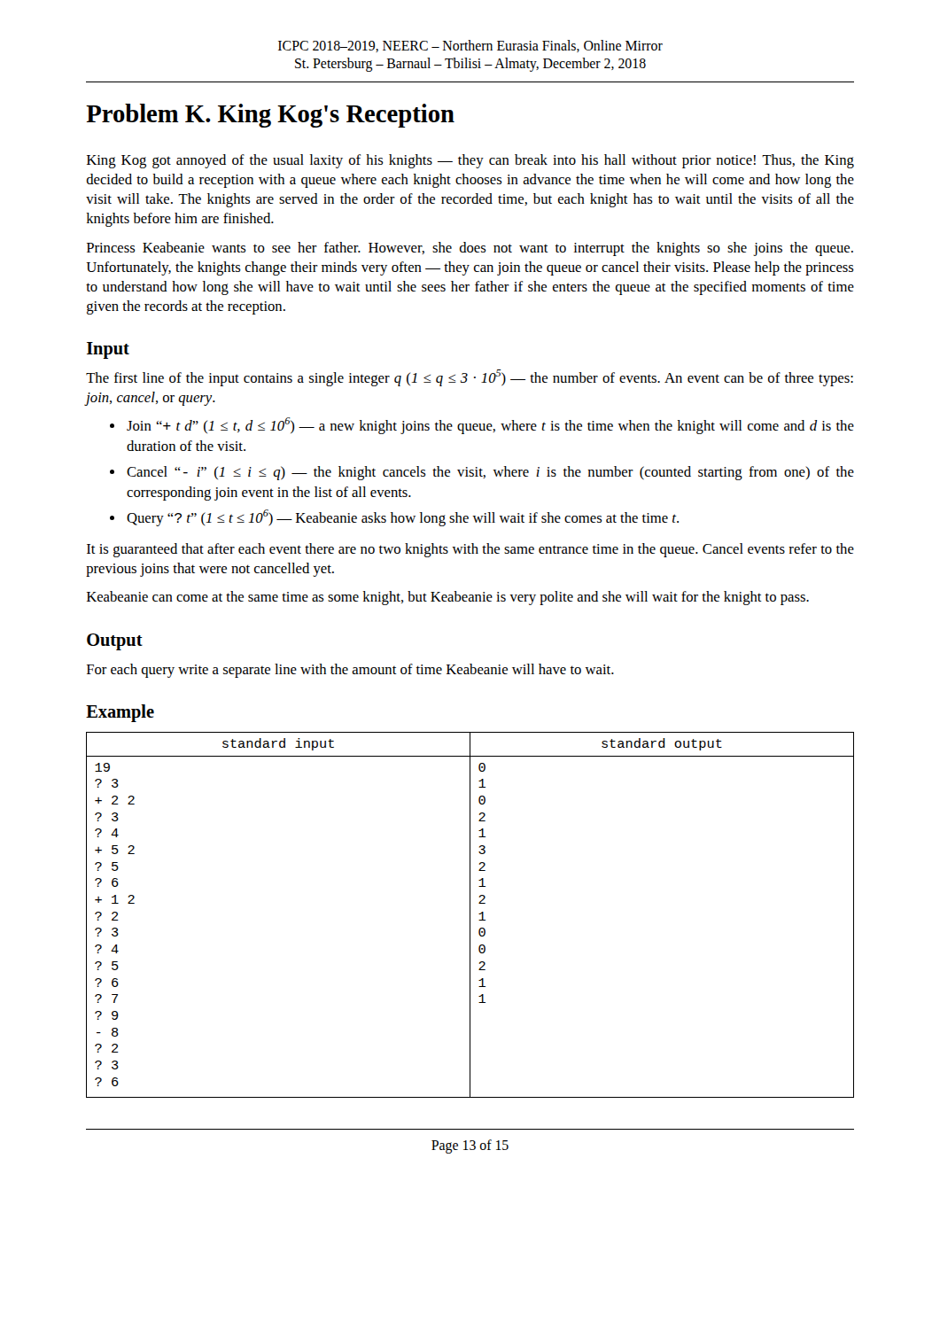ICPC 2018–2019, NEERC – Northern Eurasia Finals, Online Mirror St. Petersburg – Barnaul – Tbilisi – Almaty, December 2, 2018
Problem K. King Kog's Reception
King Kog got annoyed of the usual laxity of his knights — they can break into his hall without prior notice! Thus, the King decided to build a reception with a queue where each knight chooses in advance the time when he will come and how long the visit will take. The knights are served in the order of the recorded time, but each knight has to wait until the visits of all the knights before him are finished.
Princess Keabeanie wants to see her father. However, she does not want to interrupt the knights so she joins the queue. Unfortunately, the knights change their minds very often — they can join the queue or cancel their visits. Please help the princess to understand how long she will have to wait until she sees her father if she enters the queue at the specified moments of time given the records at the reception.
Input
The first line of the input contains a single integer q (1 ≤ q ≤ 3 · 105) — the number of events. An event can be of three types: join, cancel, or query.
Join “+ t d” (1 ≤ t, d ≤ 106) — a new knight joins the queue, where t is the time when the knight will come and d is the duration of the visit.
Cancel “- i” (1 ≤ i ≤ q) — the knight cancels the visit, where i is the number (counted starting from one) of the corresponding join event in the list of all events.
Query “? t” (1 ≤ t ≤ 106) — Keabeanie asks how long she will wait if she comes at the time t.
It is guaranteed that after each event there are no two knights with the same entrance time in the queue. Cancel events refer to the previous joins that were not cancelled yet.
Keabeanie can come at the same time as some knight, but Keabeanie is very polite and she will wait for the knight to pass.
Output
For each query write a separate line with the amount of time Keabeanie will have to wait.
Example
| standard input | standard output |
| --- | --- |
| 19 ? 3 + 2 2 ? 3 ? 4 + 5 2 ? 5 ? 6 + 1 2 ? 2 ? 3 ? 4 ? 5 ? 6 ? 7 ? 9 - 8 ? 2 ? 3 ? 6 | 0 1 0 2 1 3 2 1 2 1 0 0 2 1 1 |
Page 13 of 15